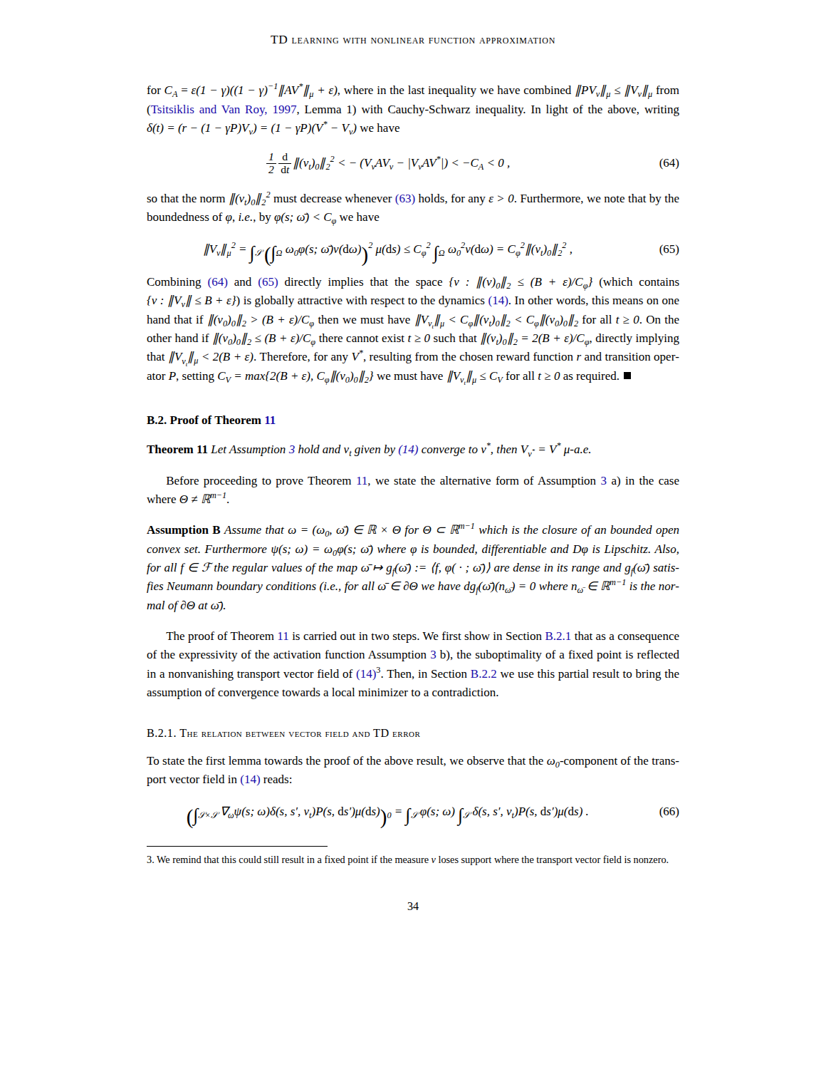TD learning with nonlinear function approximation
for CA = ε(1 − γ)((1 − γ)−1∥AV*∥μ + ε), where in the last inequality we have combined ∥PVν∥μ ≤ ∥Vν∥μ from (Tsitsiklis and Van Roy, 1997, Lemma 1) with Cauchy-Schwarz inequality. In light of the above, writing δ(t) = (r − (1 − γP)Vν) = (1 − γP)(V* − Vν) we have
12 ddt∥(νt)0∥22 < − (VνAVν − |VνAV*|) < −CA < 0 , (64)
so that the norm ∥(νt)0∥22 must decrease whenever (63) holds, for any ε > 0. Furthermore, we note that by the boundedness of φ, i.e., by φ(s; ω̄) < Cφ we have
∥Vν∥μ2 = ∫𝒮 (∫Ω ω0φ(s; ω̄)ν(dω))2 μ(ds) ≤ Cφ2 ∫Ω ω02ν(dω) = Cφ2∥(νt)0∥22 , (65)
Combining (64) and (65) directly implies that the space {ν : ∥(ν)0∥2 ≤ (B + ε)/Cφ} (which contains {ν : ∥Vν∥ ≤ B + ε}) is globally attractive with respect to the dynamics (14). In other words, this means on one hand that if ∥(ν0)0∥2 > (B + ε)/Cφ then we must have ∥Vνt∥μ < Cφ∥(νt)0∥2 < Cφ∥(ν0)0∥2 for all t ≥ 0. On the other hand if ∥(ν0)0∥2 ≤ (B + ε)/Cφ there cannot exist t ≥ 0 such that ∥(νt)0∥2 = 2(B + ε)/Cφ, directly implying that ∥Vνt∥μ < 2(B + ε). Therefore, for any V*, resulting from the chosen reward function r and transition operator P, setting CV = max{2(B + ε), Cφ∥(ν0)0∥2} we must have ∥Vνt∥μ ≤ CV for all t ≥ 0 as required.
B.2. Proof of Theorem 11
Theorem 11 Let Assumption 3 hold and νt given by (14) converge to ν*, then Vν* = V* μ-a.e.
Before proceeding to prove Theorem 11, we state the alternative form of Assumption 3 a) in the case where Θ ≠ ℝm−1.
Assumption B Assume that ω = (ω0, ω̄) ∈ ℝ × Θ for Θ ⊂ ℝm−1 which is the closure of an bounded open convex set. Furthermore ψ(s; ω) = ω0φ(s; ω̄) where φ is bounded, differentiable and Dφ is Lipschitz. Also, for all f ∈ ℱ the regular values of the map ω̄ ↦ gf(ω̄) := ⟨f, φ( · ; ω̄)⟩ are dense in its range and gf(ω̄) satisfies Neumann boundary conditions (i.e., for all ω̄ ∈ ∂Θ we have dgf(ω̄)(nω̄) = 0 where nω̄ ∈ ℝm−1 is the normal of ∂Θ at ω̄).
The proof of Theorem 11 is carried out in two steps. We first show in Section B.2.1 that as a consequence of the expressivity of the activation function Assumption 3 b), the suboptimality of a fixed point is reflected in a nonvanishing transport vector field of (14)3. Then, in Section B.2.2 we use this partial result to bring the assumption of convergence towards a local minimizer to a contradiction.
B.2.1. The relation between vector field and TD error
To state the first lemma towards the proof of the above result, we observe that the ω0-component of the transport vector field in (14) reads:
(∫𝒮×𝒮 ∇ωψ(s; ω)δ(s, s′, νt)P(s, ds′)μ(ds))0 = ∫𝒮 φ(s; ω) ∫𝒮 δ(s, s′, νt)P(s, ds′)μ(ds) . (66)
3. We remind that this could still result in a fixed point if the measure ν loses support where the transport vector field is nonzero.
34